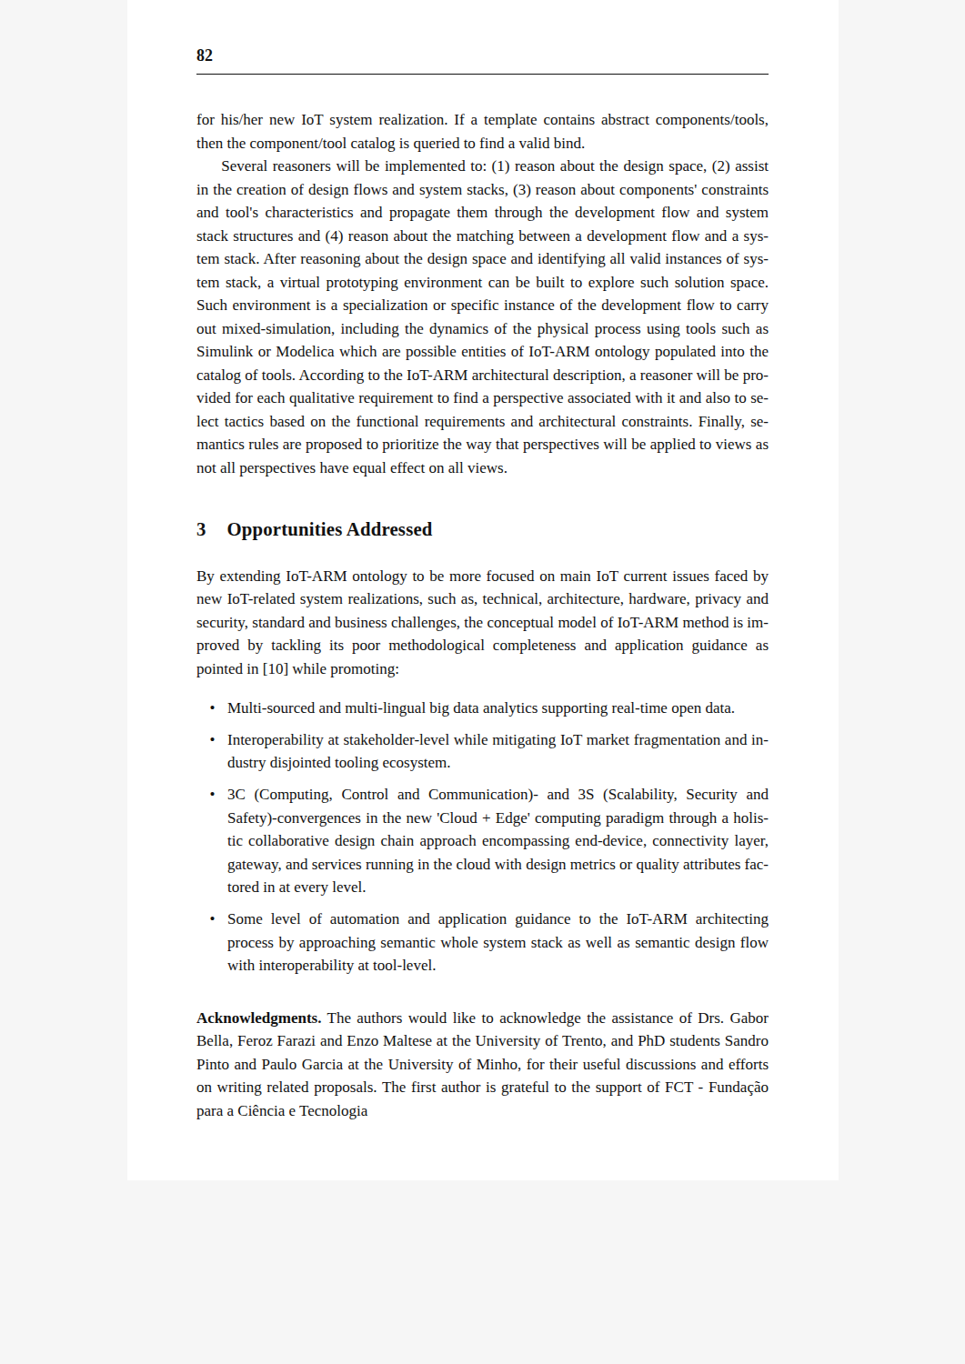82
for his/her new IoT system realization. If a template contains abstract components/tools, then the component/tool catalog is queried to find a valid bind.
Several reasoners will be implemented to: (1) reason about the design space, (2) assist in the creation of design flows and system stacks, (3) reason about components' constraints and tool's characteristics and propagate them through the development flow and system stack structures and (4) reason about the matching between a development flow and a system stack. After reasoning about the design space and identifying all valid instances of system stack, a virtual prototyping environment can be built to explore such solution space. Such environment is a specialization or specific instance of the development flow to carry out mixed-simulation, including the dynamics of the physical process using tools such as Simulink or Modelica which are possible entities of IoT-ARM ontology populated into the catalog of tools. According to the IoT-ARM architectural description, a reasoner will be provided for each qualitative requirement to find a perspective associated with it and also to select tactics based on the functional requirements and architectural constraints. Finally, semantics rules are proposed to prioritize the way that perspectives will be applied to views as not all perspectives have equal effect on all views.
3 Opportunities Addressed
By extending IoT-ARM ontology to be more focused on main IoT current issues faced by new IoT-related system realizations, such as, technical, architecture, hardware, privacy and security, standard and business challenges, the conceptual model of IoT-ARM method is improved by tackling its poor methodological completeness and application guidance as pointed in [10] while promoting:
Multi-sourced and multi-lingual big data analytics supporting real-time open data.
Interoperability at stakeholder-level while mitigating IoT market fragmentation and industry disjointed tooling ecosystem.
3C (Computing, Control and Communication)- and 3S (Scalability, Security and Safety)-convergences in the new 'Cloud + Edge' computing paradigm through a holistic collaborative design chain approach encompassing end-device, connectivity layer, gateway, and services running in the cloud with design metrics or quality attributes factored in at every level.
Some level of automation and application guidance to the IoT-ARM architecting process by approaching semantic whole system stack as well as semantic design flow with interoperability at tool-level.
Acknowledgments. The authors would like to acknowledge the assistance of Drs. Gabor Bella, Feroz Farazi and Enzo Maltese at the University of Trento, and PhD students Sandro Pinto and Paulo Garcia at the University of Minho, for their useful discussions and efforts on writing related proposals. The first author is grateful to the support of FCT - Fundação para a Ciência e Tecnologia